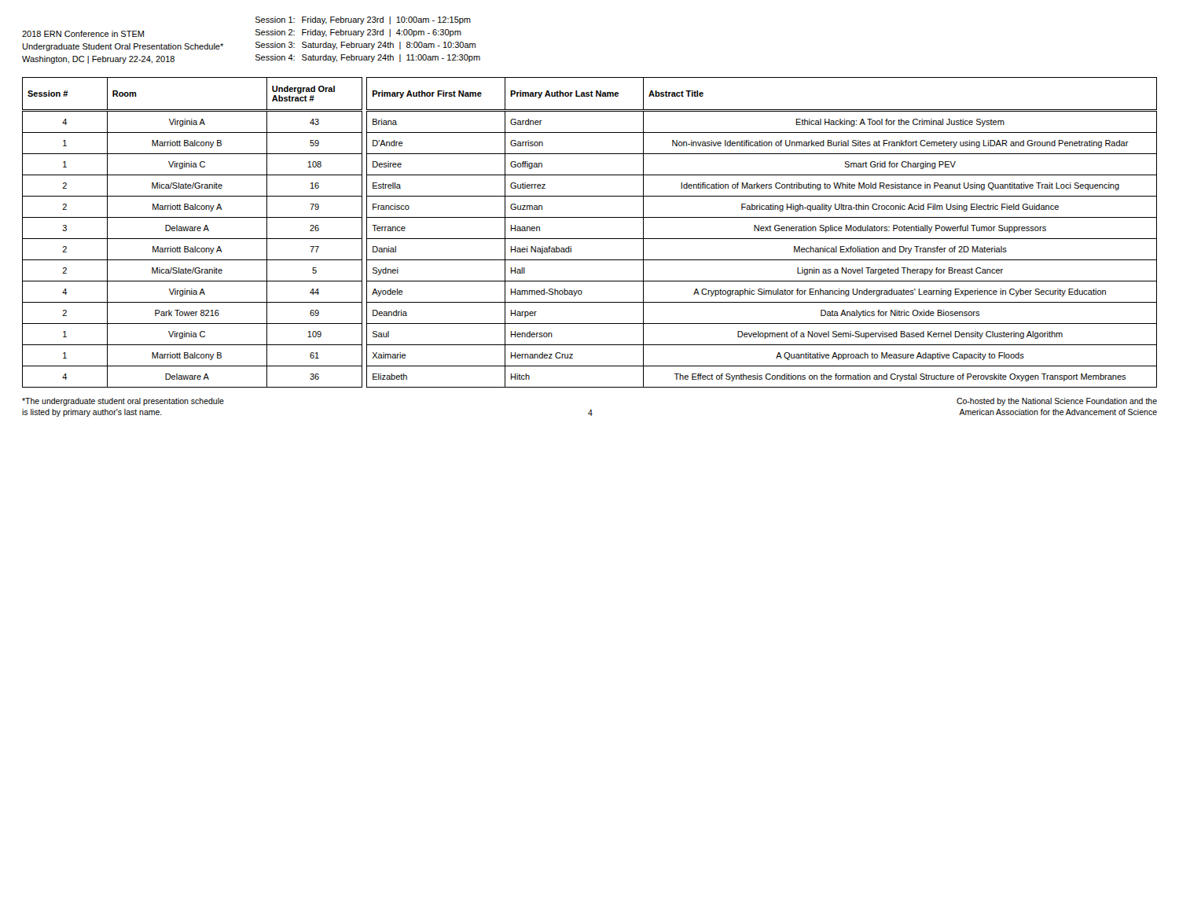2018 ERN Conference in STEM
Undergraduate Student Oral Presentation Schedule*
Washington, DC | February 22-24, 2018
| Session 1: | Friday, February 23rd / 10:00am - 12:15pm |
| Session 2: | Friday, February 23rd / 4:00pm - 6:30pm |
| Session 3: | Saturday, February 24th / 8:00am - 10:30am |
| Session 4: | Saturday, February 24th / 11:00am - 12:30pm |
| Session # | Room | Undergrad Oral Abstract # | | Primary Author First Name | Primary Author Last Name | Abstract Title |
| --- | --- | --- | --- | --- | --- | --- |
| 4 | Virginia A | 43 | | Briana | Gardner | Ethical Hacking: A Tool for the Criminal Justice System |
| 1 | Marriott Balcony B | 59 | | D'Andre | Garrison | Non-invasive Identification of Unmarked Burial Sites at Frankfort Cemetery using LiDAR and Ground Penetrating Radar |
| 1 | Virginia C | 108 | | Desiree | Goffigan | Smart Grid for Charging PEV |
| 2 | Mica/Slate/Granite | 16 | | Estrella | Gutierrez | Identification of Markers Contributing to White Mold Resistance in Peanut Using Quantitative Trait Loci Sequencing |
| 2 | Marriott Balcony A | 79 | | Francisco | Guzman | Fabricating High-quality Ultra-thin Croconic Acid Film Using Electric Field Guidance |
| 3 | Delaware A | 26 | | Terrance | Haanen | Next Generation Splice Modulators: Potentially Powerful Tumor Suppressors |
| 2 | Marriott Balcony A | 77 | | Danial | Haei Najafabadi | Mechanical Exfoliation and Dry Transfer of 2D Materials |
| 2 | Mica/Slate/Granite | 5 | | Sydnei | Hall | Lignin as a Novel Targeted Therapy for Breast Cancer |
| 4 | Virginia A | 44 | | Ayodele | Hammed-Shobayo | A Cryptographic Simulator for Enhancing Undergraduates' Learning Experience in Cyber Security Education |
| 2 | Park Tower 8216 | 69 | | Deandria | Harper | Data Analytics for Nitric Oxide Biosensors |
| 1 | Virginia C | 109 | | Saul | Henderson | Development of a Novel Semi-Supervised Based Kernel Density Clustering Algorithm |
| 1 | Marriott Balcony B | 61 | | Xaimarie | Hernandez Cruz | A Quantitative Approach to Measure Adaptive Capacity to Floods |
| 4 | Delaware A | 36 | | Elizabeth | Hitch | The Effect of Synthesis Conditions on the formation and Crystal Structure of Perovskite Oxygen Transport Membranes |
*The undergraduate student oral presentation schedule
is listed by primary author's last name.
4
Co-hosted by the National Science Foundation and the
American Association for the Advancement of Science